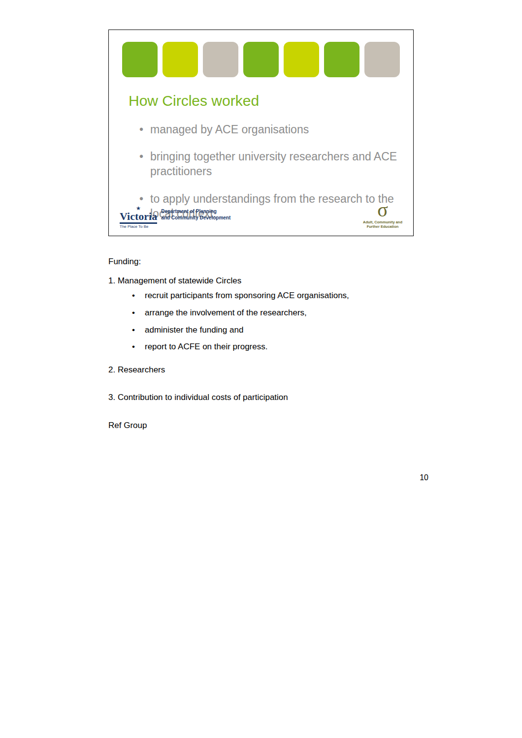How Circles worked
managed by ACE organisations
bringing together university researchers and ACE practitioners
to apply understandings from the research to the local context.
★ Victoria The Place To Be
Department of Planning
and Community Development
σ
Adult, Community and
Further Education
Funding:
1. Management of statewide Circles
recruit participants from sponsoring ACE organisations,
arrange the involvement of the researchers,
administer the funding and
report to ACFE on their progress.
2. Researchers
3. Contribution to individual costs of participation
Ref Group
10